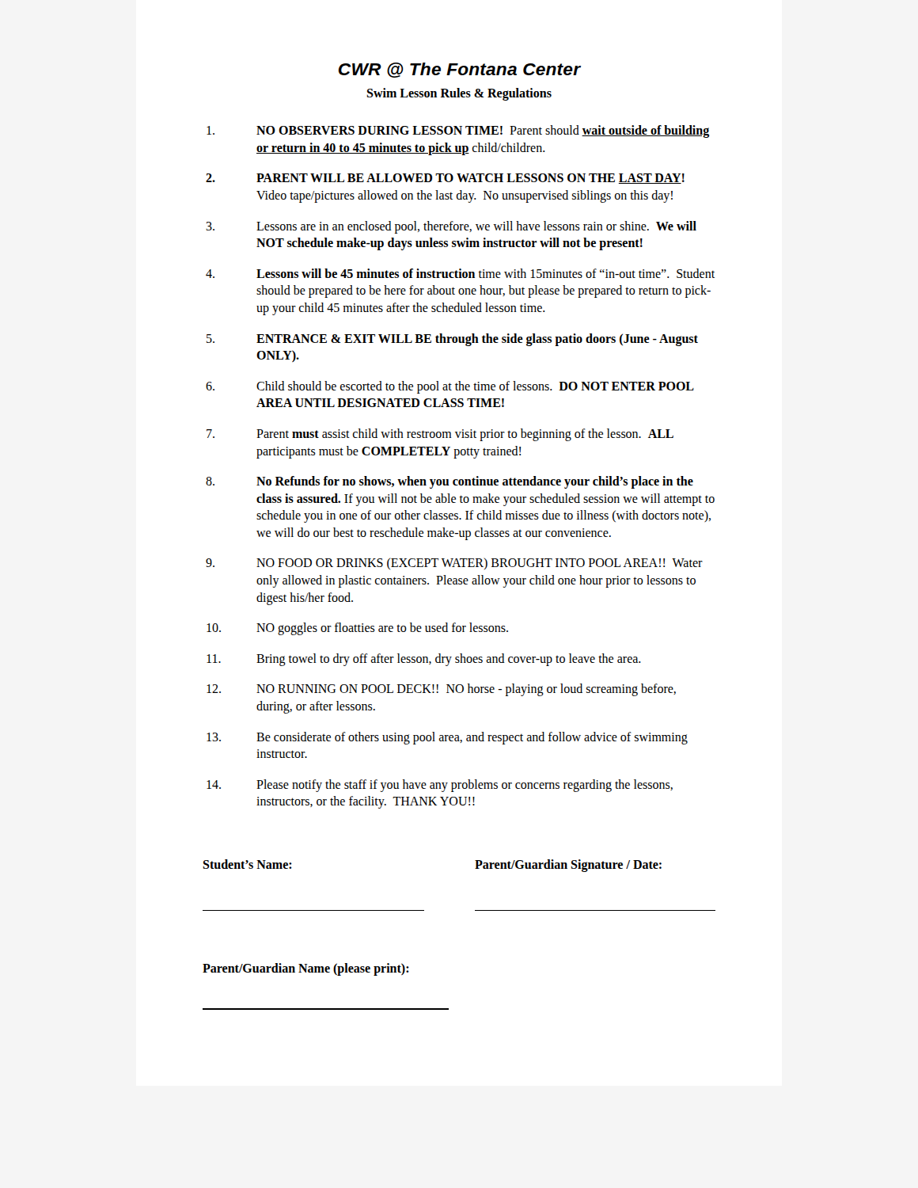CWR @ The Fontana Center
Swim Lesson Rules & Regulations
1. NO OBSERVERS DURING LESSON TIME! Parent should wait outside of building or return in 40 to 45 minutes to pick up child/children.
2. PARENT WILL BE ALLOWED TO WATCH LESSONS ON THE LAST DAY!
Video tape/pictures allowed on the last day. No unsupervised siblings on this day!
3. Lessons are in an enclosed pool, therefore, we will have lessons rain or shine. We will NOT schedule make-up days unless swim instructor will not be present!
4. Lessons will be 45 minutes of instruction time with 15minutes of “in-out time”. Student should be prepared to be here for about one hour, but please be prepared to return to pick-up your child 45 minutes after the scheduled lesson time.
5. ENTRANCE & EXIT WILL BE through the side glass patio doors (June - August ONLY).
6. Child should be escorted to the pool at the time of lessons. DO NOT ENTER POOL AREA UNTIL DESIGNATED CLASS TIME!
7. Parent must assist child with restroom visit prior to beginning of the lesson. ALL participants must be COMPLETELY potty trained!
8. No Refunds for no shows, when you continue attendance your child’s place in the class is assured. If you will not be able to make your scheduled session we will attempt to schedule you in one of our other classes. If child misses due to illness (with doctors note), we will do our best to reschedule make-up classes at our convenience.
9. NO FOOD OR DRINKS (EXCEPT WATER) BROUGHT INTO POOL AREA!! Water only allowed in plastic containers. Please allow your child one hour prior to lessons to digest his/her food.
10. NO goggles or floatties are to be used for lessons.
11. Bring towel to dry off after lesson, dry shoes and cover-up to leave the area.
12. NO RUNNING ON POOL DECK!! NO horse - playing or loud screaming before, during, or after lessons.
13. Be considerate of others using pool area, and respect and follow advice of swimming instructor.
14. Please notify the staff if you have any problems or concerns regarding the lessons, instructors, or the facility. THANK YOU!!
Student’s Name:
Parent/Guardian Signature / Date:
Parent/Guardian Name (please print):